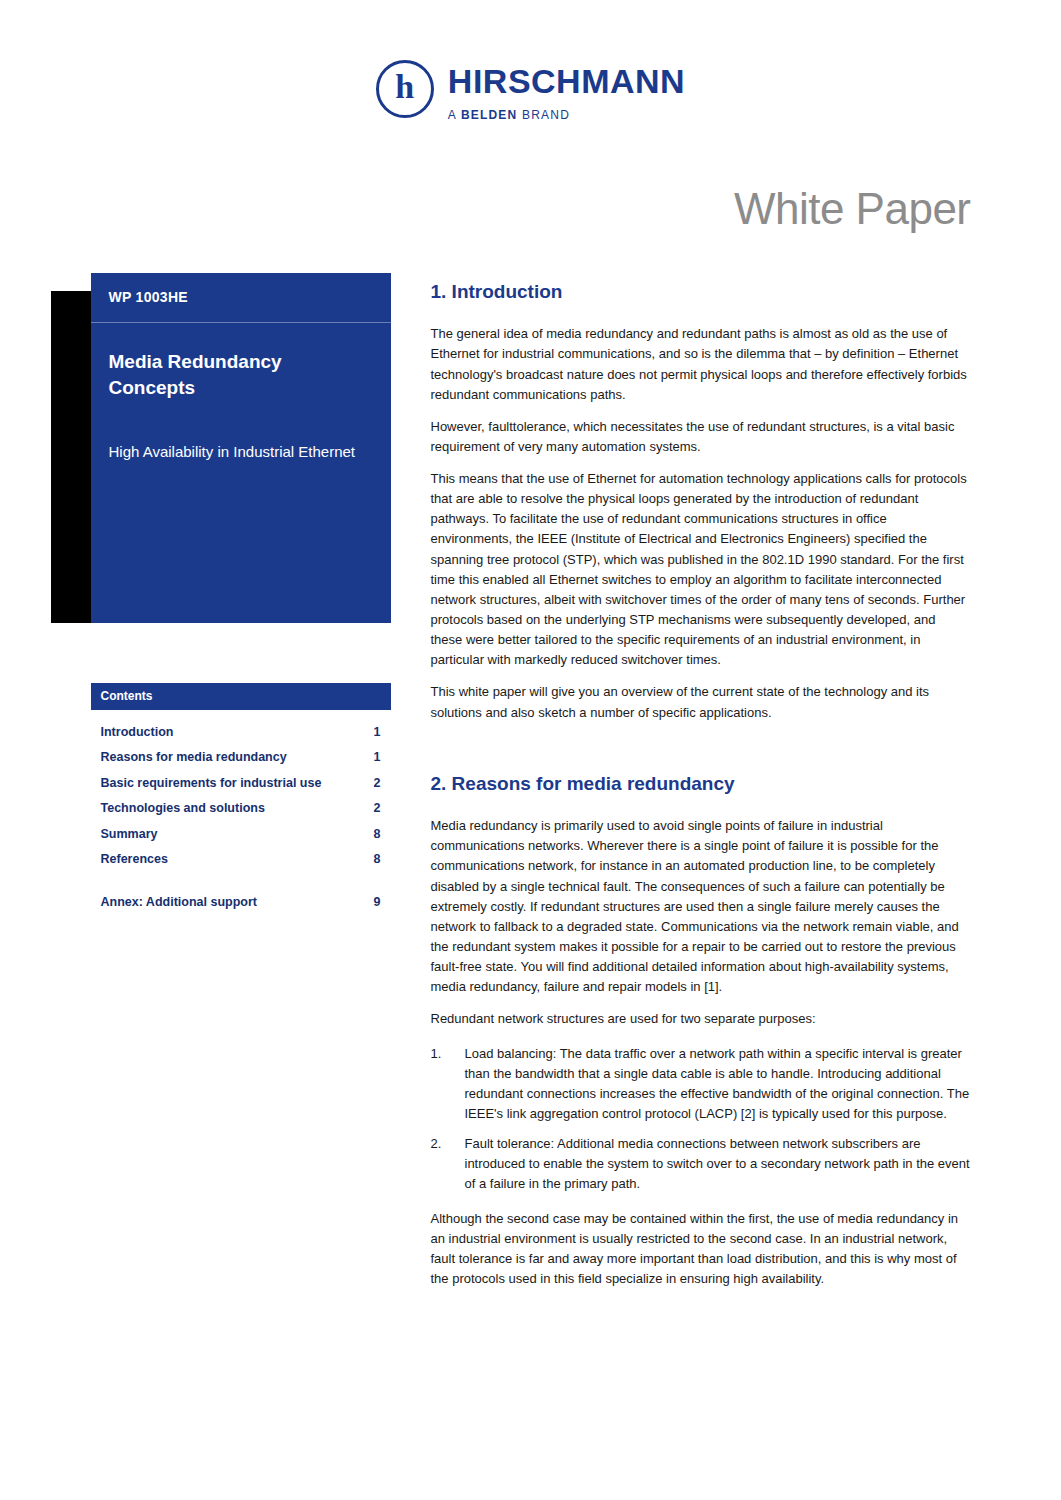h
HIRSCHMANN
A BELDEN BRAND
White Paper
WP 1003HE
Media Redundancy Concepts
High Availability in Industrial Ethernet
Contents
| Introduction | 1 |
| Reasons for media redundancy | 1 |
| Basic requirements for industrial use | 2 |
| Technologies and solutions | 2 |
| Summary | 8 |
| References | 8 |
| Annex: Additional support | 9 |
1. Introduction
The general idea of media redundancy and redundant paths is almost as old as the use of Ethernet for industrial communications, and so is the dilemma that – by definition – Ethernet technology's broadcast nature does not permit physical loops and therefore effectively forbids redundant communications paths.
However, faulttolerance, which necessitates the use of redundant structures, is a vital basic requirement of very many automation systems.
This means that the use of Ethernet for automation technology applications calls for protocols that are able to resolve the physical loops generated by the introduction of redundant pathways. To facilitate the use of redundant communications structures in office environments, the IEEE (Institute of Electrical and Electronics Engineers) specified the spanning tree protocol (STP), which was published in the 802.1D 1990 standard. For the first time this enabled all Ethernet switches to employ an algorithm to facilitate interconnected network structures, albeit with switchover times of the order of many tens of seconds. Further protocols based on the underlying STP mechanisms were subsequently developed, and these were better tailored to the specific requirements of an industrial environment, in particular with markedly reduced switchover times.
This white paper will give you an overview of the current state of the technology and its solutions and also sketch a number of specific applications.
2. Reasons for media redundancy
Media redundancy is primarily used to avoid single points of failure in industrial communications networks. Wherever there is a single point of failure it is possible for the communications network, for instance in an automated production line, to be completely disabled by a single technical fault. The consequences of such a failure can potentially be extremely costly. If redundant structures are used then a single failure merely causes the network to fallback to a degraded state. Communications via the network remain viable, and the redundant system makes it possible for a repair to be carried out to restore the previous fault-free state. You will find additional detailed information about high-availability systems, media redundancy, failure and repair models in [1].
Redundant network structures are used for two separate purposes:
Load balancing: The data traffic over a network path within a specific interval is greater than the bandwidth that a single data cable is able to handle. Introducing additional redundant connections increases the effective bandwidth of the original connection. The IEEE's link aggregation control protocol (LACP) [2] is typically used for this purpose.
Fault tolerance: Additional media connections between network subscribers are introduced to enable the system to switch over to a secondary network path in the event of a failure in the primary path.
Although the second case may be contained within the first, the use of media redundancy in an industrial environment is usually restricted to the second case. In an industrial network, fault tolerance is far and away more important than load distribution, and this is why most of the protocols used in this field specialize in ensuring high availability.